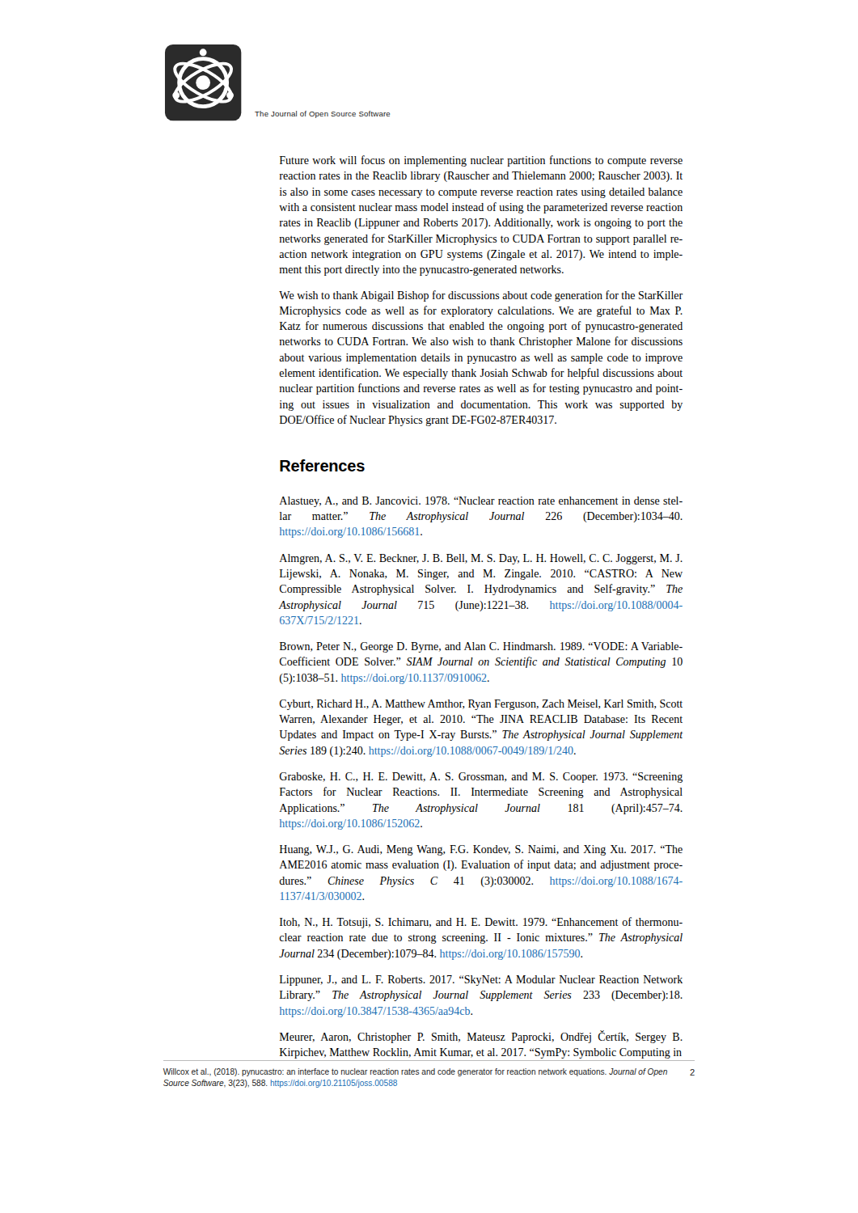The Journal of Open Source Software
Future work will focus on implementing nuclear partition functions to compute reverse reaction rates in the Reaclib library (Rauscher and Thielemann 2000; Rauscher 2003). It is also in some cases necessary to compute reverse reaction rates using detailed balance with a consistent nuclear mass model instead of using the parameterized reverse reaction rates in Reaclib (Lippuner and Roberts 2017). Additionally, work is ongoing to port the networks generated for StarKiller Microphysics to CUDA Fortran to support parallel reaction network integration on GPU systems (Zingale et al. 2017). We intend to implement this port directly into the pynucastro-generated networks.
We wish to thank Abigail Bishop for discussions about code generation for the StarKiller Microphysics code as well as for exploratory calculations. We are grateful to Max P. Katz for numerous discussions that enabled the ongoing port of pynucastro-generated networks to CUDA Fortran. We also wish to thank Christopher Malone for discussions about various implementation details in pynucastro as well as sample code to improve element identification. We especially thank Josiah Schwab for helpful discussions about nuclear partition functions and reverse rates as well as for testing pynucastro and pointing out issues in visualization and documentation. This work was supported by DOE/Office of Nuclear Physics grant DE-FG02-87ER40317.
References
Alastuey, A., and B. Jancovici. 1978. “Nuclear reaction rate enhancement in dense stellar matter.” The Astrophysical Journal 226 (December):1034–40. https://doi.org/10.1086/156681.
Almgren, A. S., V. E. Beckner, J. B. Bell, M. S. Day, L. H. Howell, C. C. Joggerst, M. J. Lijewski, A. Nonaka, M. Singer, and M. Zingale. 2010. “CASTRO: A New Compressible Astrophysical Solver. I. Hydrodynamics and Self-gravity.” The Astrophysical Journal 715 (June):1221–38. https://doi.org/10.1088/0004-637X/715/2/1221.
Brown, Peter N., George D. Byrne, and Alan C. Hindmarsh. 1989. “VODE: A Variable-Coefficient ODE Solver.” SIAM Journal on Scientific and Statistical Computing 10 (5):1038–51. https://doi.org/10.1137/0910062.
Cyburt, Richard H., A. Matthew Amthor, Ryan Ferguson, Zach Meisel, Karl Smith, Scott Warren, Alexander Heger, et al. 2010. “The JINA REACLIB Database: Its Recent Updates and Impact on Type-I X-ray Bursts.” The Astrophysical Journal Supplement Series 189 (1):240. https://doi.org/10.1088/0067-0049/189/1/240.
Graboske, H. C., H. E. Dewitt, A. S. Grossman, and M. S. Cooper. 1973. “Screening Factors for Nuclear Reactions. II. Intermediate Screening and Astrophysical Applications.” The Astrophysical Journal 181 (April):457–74. https://doi.org/10.1086/152062.
Huang, W.J., G. Audi, Meng Wang, F.G. Kondev, S. Naimi, and Xing Xu. 2017. “The AME2016 atomic mass evaluation (I). Evaluation of input data; and adjustment procedures.” Chinese Physics C 41 (3):030002. https://doi.org/10.1088/1674-1137/41/3/030002.
Itoh, N., H. Totsuji, S. Ichimaru, and H. E. Dewitt. 1979. “Enhancement of thermonuclear reaction rate due to strong screening. II - Ionic mixtures.” The Astrophysical Journal 234 (December):1079–84. https://doi.org/10.1086/157590.
Lippuner, J., and L. F. Roberts. 2017. “SkyNet: A Modular Nuclear Reaction Network Library.” The Astrophysical Journal Supplement Series 233 (December):18. https://doi.org/10.3847/1538-4365/aa94cb.
Meurer, Aaron, Christopher P. Smith, Mateusz Paprocki, Ondřej Čertík, Sergey B. Kirpichev, Matthew Rocklin, Amit Kumar, et al. 2017. “SymPy: Symbolic Computing in
2 Willcox et al., (2018). pynucastro: an interface to nuclear reaction rates and code generator for reaction network equations. Journal of Open Source Software, 3(23), 588. https://doi.org/10.21105/joss.00588